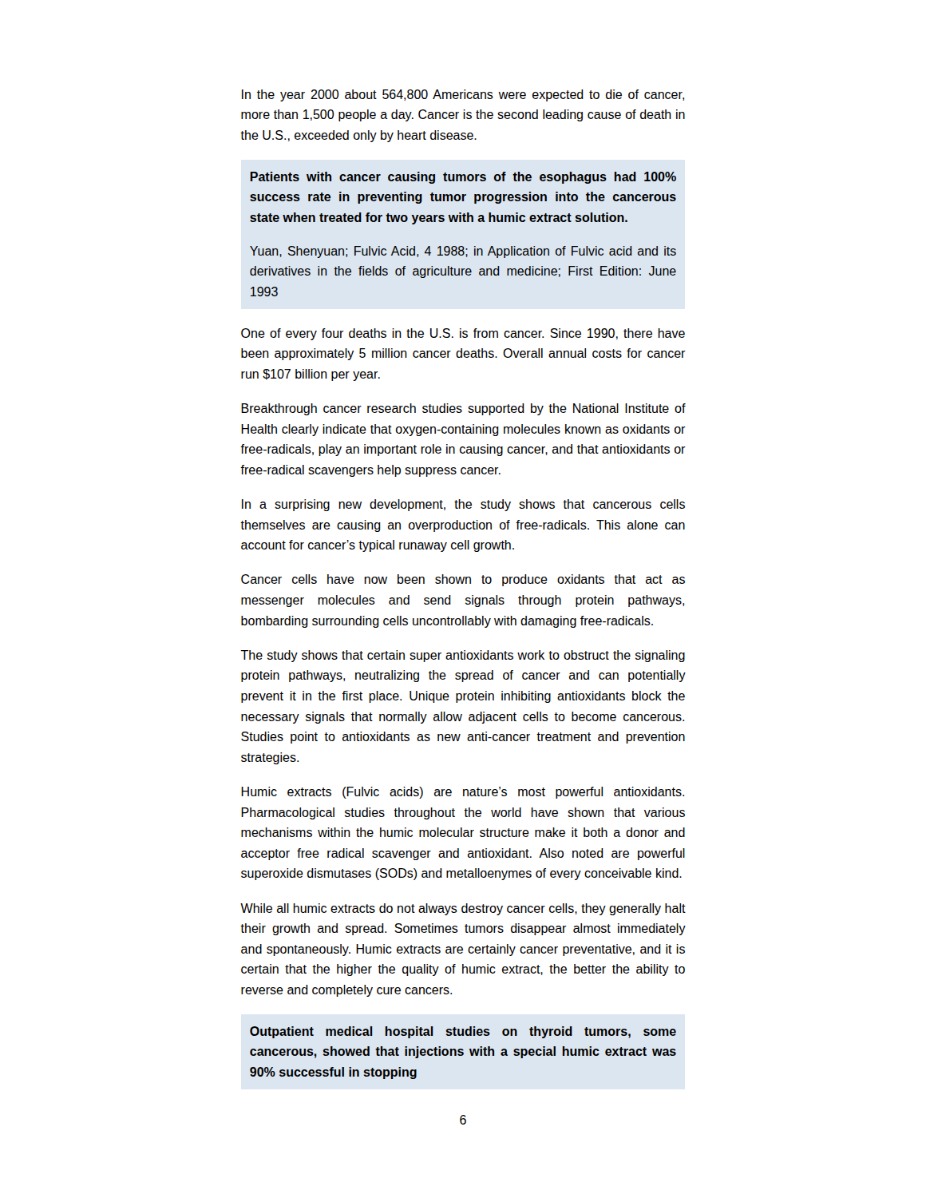In the year 2000 about 564,800 Americans were expected to die of cancer, more than 1,500 people a day. Cancer is the second leading cause of death in the U.S., exceeded only by heart disease.
Patients with cancer causing tumors of the esophagus had 100% success rate in preventing tumor progression into the cancerous state when treated for two years with a humic extract solution.
Yuan, Shenyuan; Fulvic Acid, 4 1988; in Application of Fulvic acid and its derivatives in the fields of agriculture and medicine; First Edition: June 1993
One of every four deaths in the U.S. is from cancer. Since 1990, there have been approximately 5 million cancer deaths. Overall annual costs for cancer run $107 billion per year.
Breakthrough cancer research studies supported by the National Institute of Health clearly indicate that oxygen-containing molecules known as oxidants or free-radicals, play an important role in causing cancer, and that antioxidants or free-radical scavengers help suppress cancer.
In a surprising new development, the study shows that cancerous cells themselves are causing an overproduction of free-radicals. This alone can account for cancer’s typical runaway cell growth.
Cancer cells have now been shown to produce oxidants that act as messenger molecules and send signals through protein pathways, bombarding surrounding cells uncontrollably with damaging free-radicals.
The study shows that certain super antioxidants work to obstruct the signaling protein pathways, neutralizing the spread of cancer and can potentially prevent it in the first place. Unique protein inhibiting antioxidants block the necessary signals that normally allow adjacent cells to become cancerous. Studies point to antioxidants as new anti-cancer treatment and prevention strategies.
Humic extracts (Fulvic acids) are nature’s most powerful antioxidants. Pharmacological studies throughout the world have shown that various mechanisms within the humic molecular structure make it both a donor and acceptor free radical scavenger and antioxidant. Also noted are powerful superoxide dismutases (SODs) and metalloenymes of every conceivable kind.
While all humic extracts do not always destroy cancer cells, they generally halt their growth and spread. Sometimes tumors disappear almost immediately and spontaneously. Humic extracts are certainly cancer preventative, and it is certain that the higher the quality of humic extract, the better the ability to reverse and completely cure cancers.
Outpatient medical hospital studies on thyroid tumors, some cancerous, showed that injections with a special humic extract was 90% successful in stopping
6